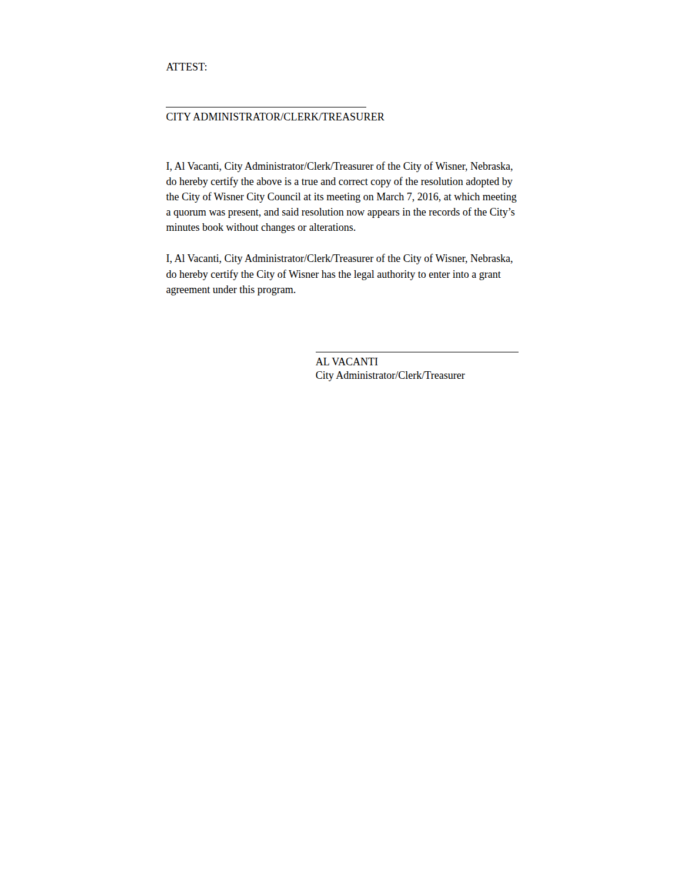ATTEST:
CITY ADMINISTRATOR/CLERK/TREASURER
I, Al Vacanti, City Administrator/Clerk/Treasurer of the City of Wisner, Nebraska, do hereby certify the above is a true and correct copy of the resolution adopted by the City of Wisner City Council at its meeting on March 7, 2016, at which meeting a quorum was present, and said resolution now appears in the records of the City’s minutes book without changes or alterations.
I, Al Vacanti, City Administrator/Clerk/Treasurer of the City of Wisner, Nebraska, do hereby certify the City of Wisner has the legal authority to enter into a grant agreement under this program.
AL VACANTI
City Administrator/Clerk/Treasurer